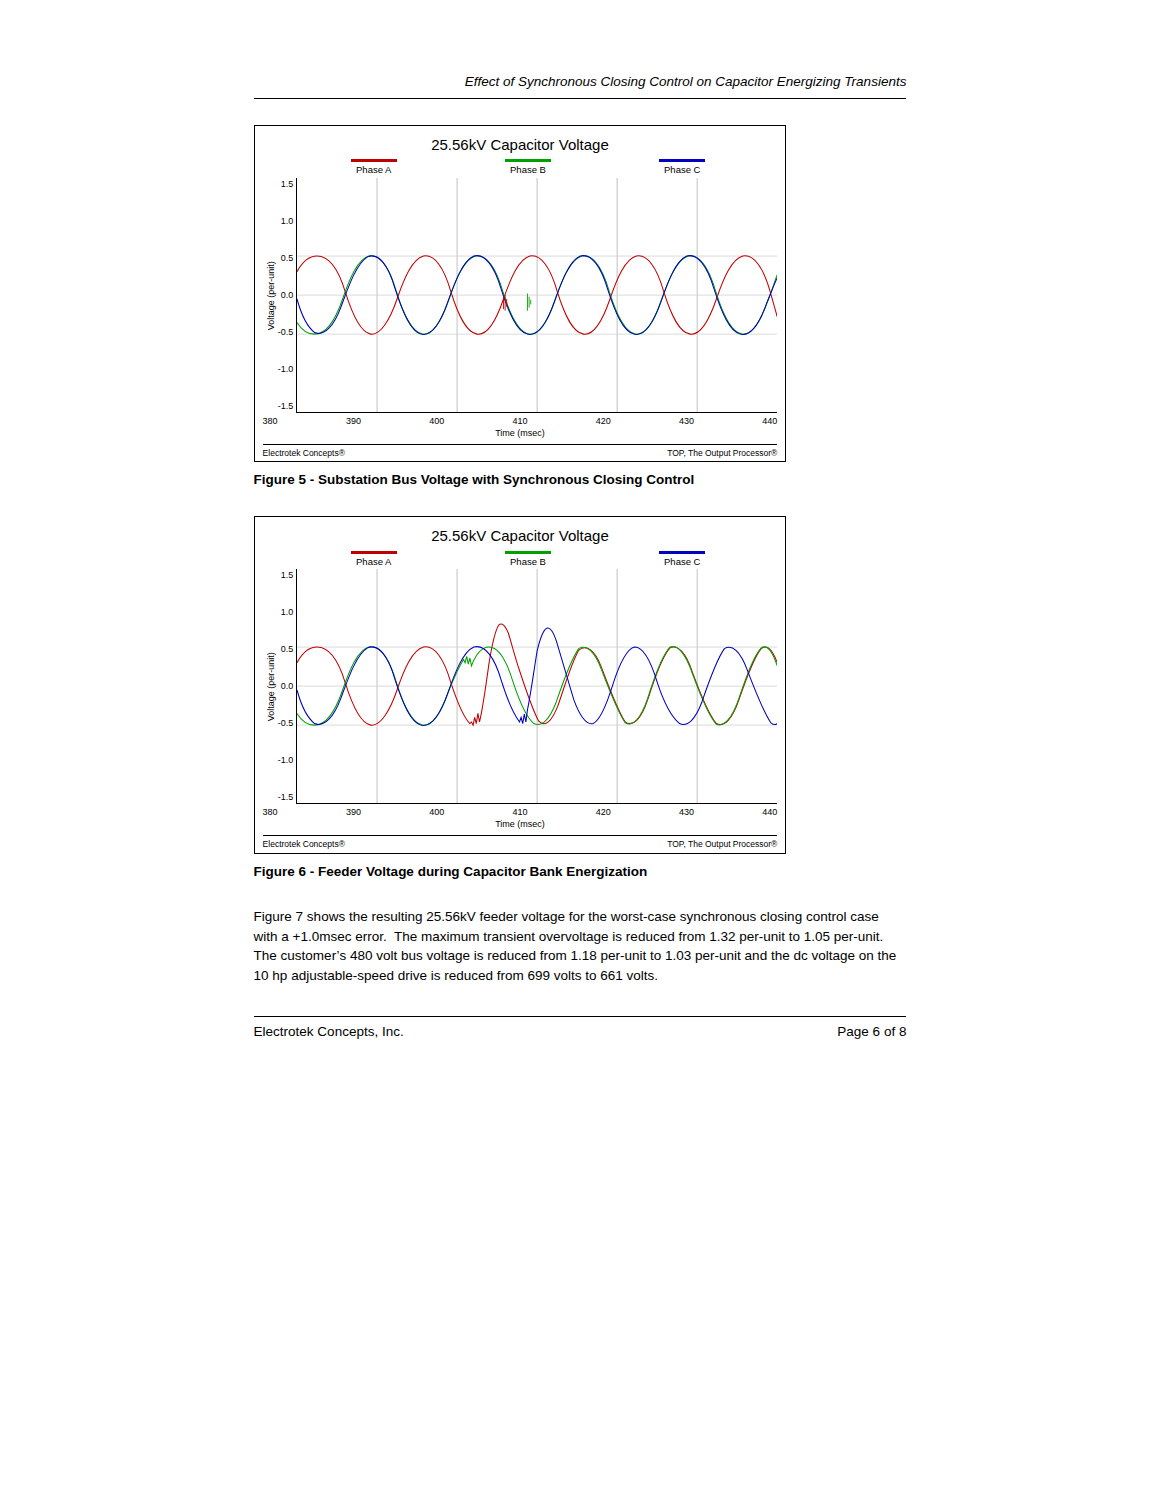Effect of Synchronous Closing Control on Capacitor Energizing Transients
25.56kV Capacitor Voltage
Phase A
Phase B
Phase C
Voltage (per-unit)
1.5 1.0 0.5 0.0 -0.5 -1.0 -1.5
380390400410420430440
Time (msec)
Electrotek Concepts® TOP, The Output Processor®
Figure 5 - Substation Bus Voltage with Synchronous Closing Control
25.56kV Capacitor Voltage
Phase A
Phase B
Phase C
Voltage (per-unit)
1.5 1.0 0.5 0.0 -0.5 -1.0 -1.5
380390400410420430440
Time (msec)
Electrotek Concepts® TOP, The Output Processor®
Figure 6 - Feeder Voltage during Capacitor Bank Energization
Figure 7 shows the resulting 25.56kV feeder voltage for the worst-case synchronous closing control case with a +1.0msec error. The maximum transient overvoltage is reduced from 1.32 per-unit to 1.05 per-unit. The customer’s 480 volt bus voltage is reduced from 1.18 per-unit to 1.03 per-unit and the dc voltage on the 10 hp adjustable-speed drive is reduced from 699 volts to 661 volts.
Electrotek Concepts, Inc. Page 6 of 8